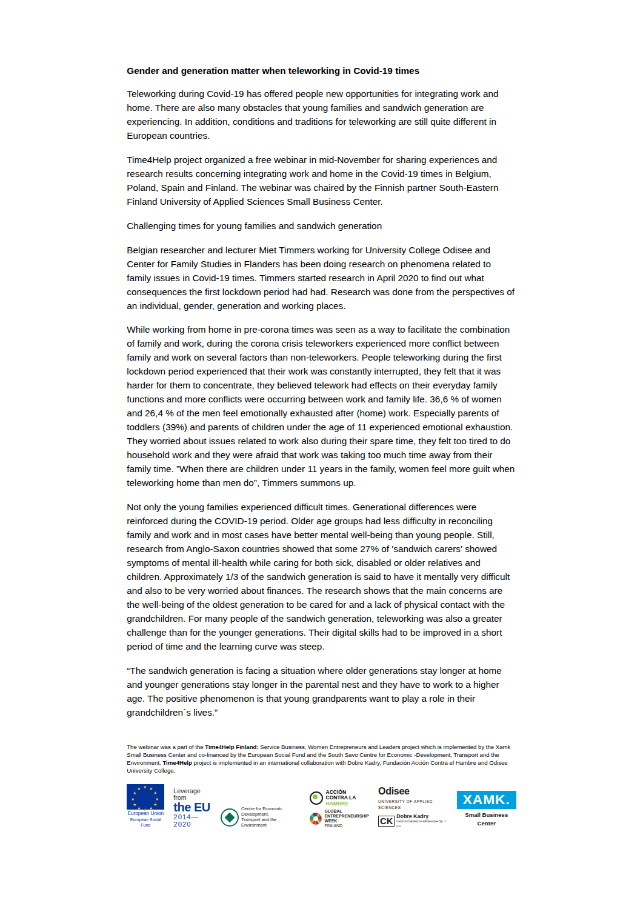Gender and generation matter when teleworking in Covid-19 times
Teleworking during Covid-19 has offered people new opportunities for integrating work and home. There are also many obstacles that young families and sandwich generation are experiencing. In addition, conditions and traditions for teleworking are still quite different in European countries.
Time4Help project organized a free webinar in mid-November for sharing experiences and research results concerning integrating work and home in the Covid-19 times in Belgium, Poland, Spain and Finland. The webinar was chaired by the Finnish partner South-Eastern Finland University of Applied Sciences Small Business Center.
Challenging times for young families and sandwich generation
Belgian researcher and lecturer Miet Timmers working for University College Odisee and Center for Family Studies in Flanders has been doing research on phenomena related to family issues in Covid-19 times. Timmers started research in April 2020 to find out what consequences the first lockdown period had had. Research was done from the perspectives of an individual, gender, generation and working places.
While working from home in pre-corona times was seen as a way to facilitate the combination of family and work, during the corona crisis teleworkers experienced more conflict between family and work on several factors than non-teleworkers. People teleworking during the first lockdown period experienced that their work was constantly interrupted, they felt that it was harder for them to concentrate, they believed telework had effects on their everyday family functions and more conflicts were occurring between work and family life. 36,6 % of women and 26,4 % of the men feel emotionally exhausted after (home) work. Especially parents of toddlers (39%) and parents of children under the age of 11 experienced emotional exhaustion. They worried about issues related to work also during their spare time, they felt too tired to do household work and they were afraid that work was taking too much time away from their family time. ”When there are children under 11 years in the family, women feel more guilt when teleworking home than men do”, Timmers summons up.
Not only the young families experienced difficult times. Generational differences were reinforced during the COVID-19 period. Older age groups had less difficulty in reconciling family and work and in most cases have better mental well-being than young people. Still, research from Anglo-Saxon countries showed that some 27% of 'sandwich carers' showed symptoms of mental ill-health while caring for both sick, disabled or older relatives and children. Approximately 1/3 of the sandwich generation is said to have it mentally very difficult and also to be very worried about finances. The research shows that the main concerns are the well-being of the oldest generation to be cared for and a lack of physical contact with the grandchildren. For many people of the sandwich generation, teleworking was also a greater challenge than for the younger generations. Their digital skills had to be improved in a short period of time and the learning curve was steep.
“The sandwich generation is facing a situation where older generations stay longer at home and younger generations stay longer in the parental nest and they have to work to a higher age. The positive phenomenon is that young grandparents want to play a role in their grandchildren´s lives.”
The webinar was a part of the Time4Help Finland: Service Business, Women Entrepreneurs and Leaders project which is implemented by the Xamk Small Business Center and co-financed by the European Social Fund and the South Savo Centre for Economic -Development, Transport and the Environment. Time4Help project is implemented in an international collaboration with Dobre Kadry, Fundación Acción Contra el Hambre and Odisee University College.
European Union
European Social Fund
Leverage from
the EU
2014—2020
Centre for Economic Development,
Transport and the Environment
ACCIÓN
CONTRA LA
HAMBRE
GLOBAL
ENTREPRENEURSHIP
WEEK
FINLAND
Odisee
UNIVERSITY OF APPLIED SCIENCES
CK
Dobre Kadry
Centrum badawczo-szkoleniowe Sp. z o.o.
XAMK.
Small Business Center